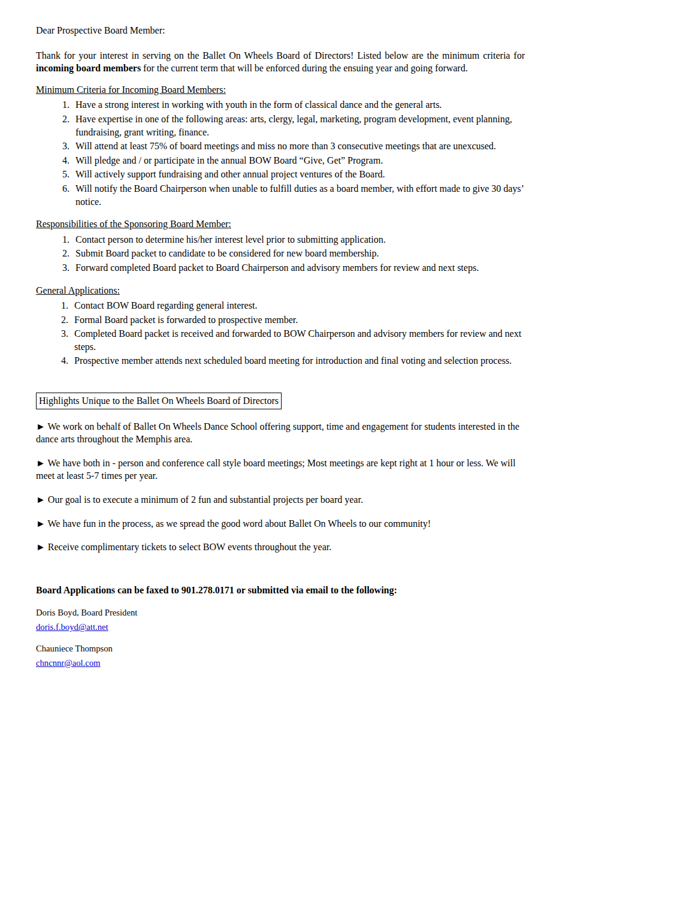Dear Prospective Board Member:
Thank for your interest in serving on the Ballet On Wheels Board of Directors! Listed below are the minimum criteria for incoming board members for the current term that will be enforced during the ensuing year and going forward.
Minimum Criteria for Incoming Board Members:
Have a strong interest in working with youth in the form of classical dance and the general arts.
Have expertise in one of the following areas: arts, clergy, legal, marketing, program development, event planning, fundraising, grant writing, finance.
Will attend at least 75% of board meetings and miss no more than 3 consecutive meetings that are unexcused.
Will pledge and / or participate in the annual BOW Board “Give, Get” Program.
Will actively support fundraising and other annual project ventures of the Board.
Will notify the Board Chairperson when unable to fulfill duties as a board member, with effort made to give 30 days’ notice.
Responsibilities of the Sponsoring Board Member:
Contact person to determine his/her interest level prior to submitting application.
Submit Board packet to candidate to be considered for new board membership.
Forward completed Board packet to Board Chairperson and advisory members for review and next steps.
General Applications:
Contact BOW Board regarding general interest.
Formal Board packet is forwarded to prospective member.
Completed Board packet is received and forwarded to BOW Chairperson and advisory members for review and next steps.
Prospective member attends next scheduled board meeting for introduction and final voting and selection process.
Highlights Unique to the Ballet On Wheels Board of Directors
► We work on behalf of Ballet On Wheels Dance School offering support, time and engagement for students interested in the dance arts throughout the Memphis area.
► We have both in - person and conference call style board meetings; Most meetings are kept right at 1 hour or less. We will meet at least 5-7 times per year.
► Our goal is to execute a minimum of 2 fun and substantial projects per board year.
► We have fun in the process, as we spread the good word about Ballet On Wheels to our community!
► Receive complimentary tickets to select BOW events throughout the year.
Board Applications can be faxed to 901.278.0171 or submitted via email to the following:
Doris Boyd, Board President
doris.f.boyd@att.net
Chauniece Thompson
chncnnr@aol.com